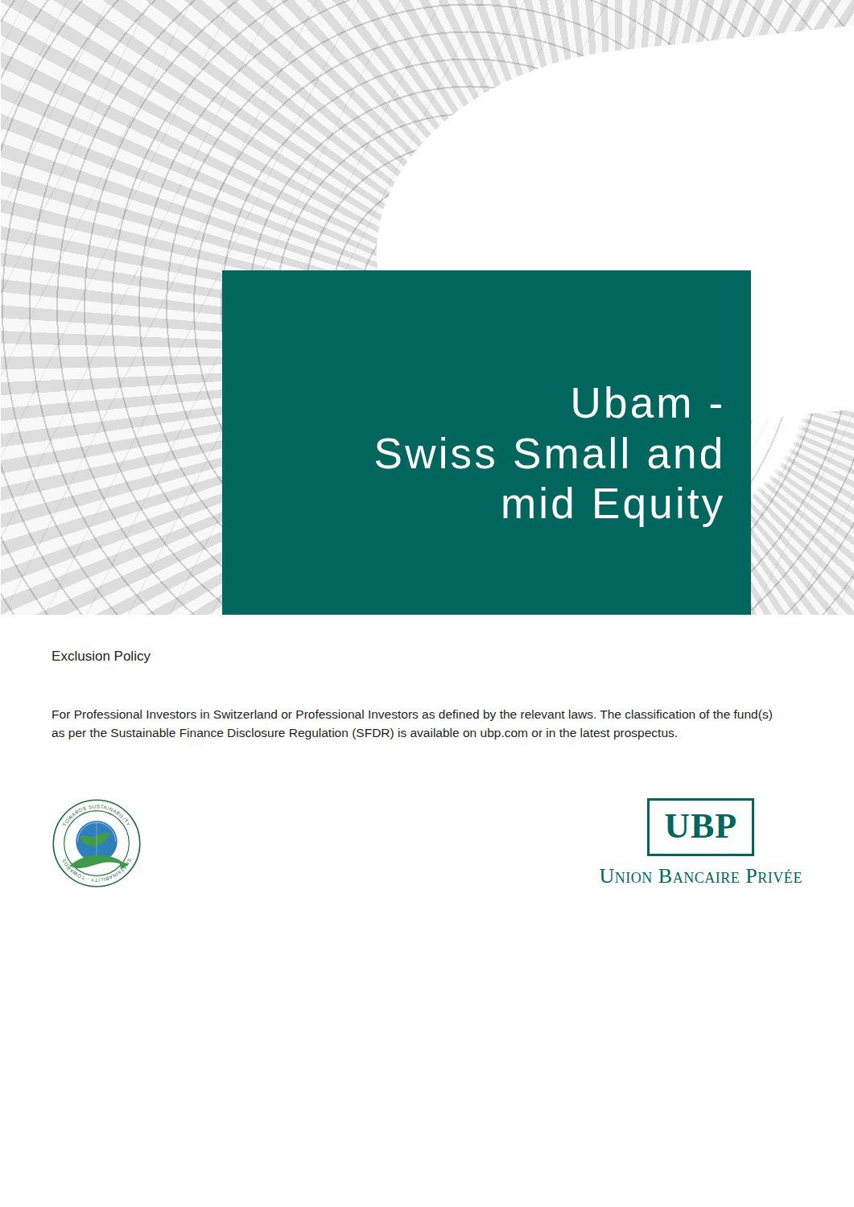Ubam - Swiss Small and mid Equity
Exclusion Policy
For Professional Investors in Switzerland or Professional Investors as defined by the relevant laws. The classification of the fund(s) as per the Sustainable Finance Disclosure Regulation (SFDR) is available on ubp.com or in the latest prospectus.
TOWARDS SUSTAINABILITY SUSTAINABILITY - TOWARDS
UBP
Union Bancaire Privée